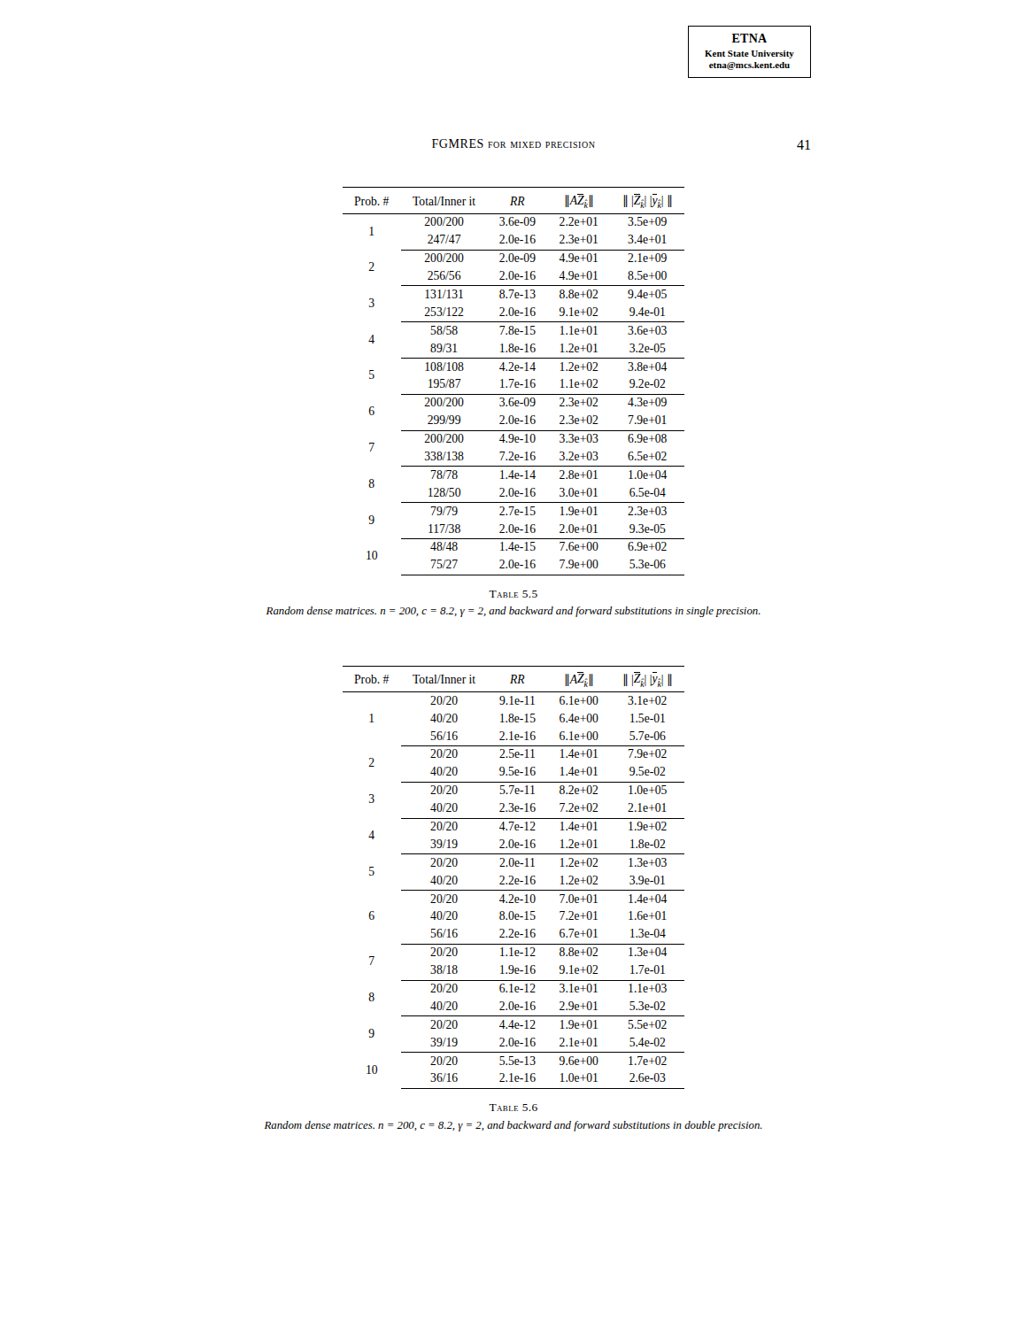ETNA
Kent State University
etna@mcs.kent.edu
FGMRES for mixed precision 41
| Prob. # | Total/Inner it | RR | ∥ A Z k̂ ∥ | ∥ / Z k̂ / / y k̂ / ∥ |
| --- | --- | --- | --- | --- |
| 1 | 200/200 | 3.6e-09 | 2.2e+01 | 3.5e+09 |
| 247/47 | 2.0e-16 | 2.3e+01 | 3.4e+01 |
| 2 | 200/200 | 2.0e-09 | 4.9e+01 | 2.1e+09 |
| 256/56 | 2.0e-16 | 4.9e+01 | 8.5e+00 |
| 3 | 131/131 | 8.7e-13 | 8.8e+02 | 9.4e+05 |
| 253/122 | 2.0e-16 | 9.1e+02 | 9.4e-01 |
| 4 | 58/58 | 7.8e-15 | 1.1e+01 | 3.6e+03 |
| 89/31 | 1.8e-16 | 1.2e+01 | 3.2e-05 |
| 5 | 108/108 | 4.2e-14 | 1.2e+02 | 3.8e+04 |
| 195/87 | 1.7e-16 | 1.1e+02 | 9.2e-02 |
| 6 | 200/200 | 3.6e-09 | 2.3e+02 | 4.3e+09 |
| 299/99 | 2.0e-16 | 2.3e+02 | 7.9e+01 |
| 7 | 200/200 | 4.9e-10 | 3.3e+03 | 6.9e+08 |
| 338/138 | 7.2e-16 | 3.2e+03 | 6.5e+02 |
| 8 | 78/78 | 1.4e-14 | 2.8e+01 | 1.0e+04 |
| 128/50 | 2.0e-16 | 3.0e+01 | 6.5e-04 |
| 9 | 79/79 | 2.7e-15 | 1.9e+01 | 2.3e+03 |
| 117/38 | 2.0e-16 | 2.0e+01 | 9.3e-05 |
| 10 | 48/48 | 1.4e-15 | 7.6e+00 | 6.9e+02 |
| 75/27 | 2.0e-16 | 7.9e+00 | 5.3e-06 |
Table 5.5
Random dense matrices. n = 200, c = 8.2, γ = 2, and backward and forward substitutions in single precision.
| Prob. # | Total/Inner it | RR | ∥ A Z k̂ ∥ | ∥ / Z k̂ / / y k̂ / ∥ |
| --- | --- | --- | --- | --- |
| 1 | 20/20 | 9.1e-11 | 6.1e+00 | 3.1e+02 |
| 40/20 | 1.8e-15 | 6.4e+00 | 1.5e-01 |
| 56/16 | 2.1e-16 | 6.1e+00 | 5.7e-06 |
| 2 | 20/20 | 2.5e-11 | 1.4e+01 | 7.9e+02 |
| 40/20 | 9.5e-16 | 1.4e+01 | 9.5e-02 |
| 3 | 20/20 | 5.7e-11 | 8.2e+02 | 1.0e+05 |
| 40/20 | 2.3e-16 | 7.2e+02 | 2.1e+01 |
| 4 | 20/20 | 4.7e-12 | 1.4e+01 | 1.9e+02 |
| 39/19 | 2.0e-16 | 1.2e+01 | 1.8e-02 |
| 5 | 20/20 | 2.0e-11 | 1.2e+02 | 1.3e+03 |
| 40/20 | 2.2e-16 | 1.2e+02 | 3.9e-01 |
| 6 | 20/20 | 4.2e-10 | 7.0e+01 | 1.4e+04 |
| 40/20 | 8.0e-15 | 7.2e+01 | 1.6e+01 |
| 56/16 | 2.2e-16 | 6.7e+01 | 1.3e-04 |
| 7 | 20/20 | 1.1e-12 | 8.8e+02 | 1.3e+04 |
| 38/18 | 1.9e-16 | 9.1e+02 | 1.7e-01 |
| 8 | 20/20 | 6.1e-12 | 3.1e+01 | 1.1e+03 |
| 40/20 | 2.0e-16 | 2.9e+01 | 5.3e-02 |
| 9 | 20/20 | 4.4e-12 | 1.9e+01 | 5.5e+02 |
| 39/19 | 2.0e-16 | 2.1e+01 | 5.4e-02 |
| 10 | 20/20 | 5.5e-13 | 9.6e+00 | 1.7e+02 |
| 36/16 | 2.1e-16 | 1.0e+01 | 2.6e-03 |
Table 5.6
Random dense matrices. n = 200, c = 8.2, γ = 2, and backward and forward substitutions in double precision.